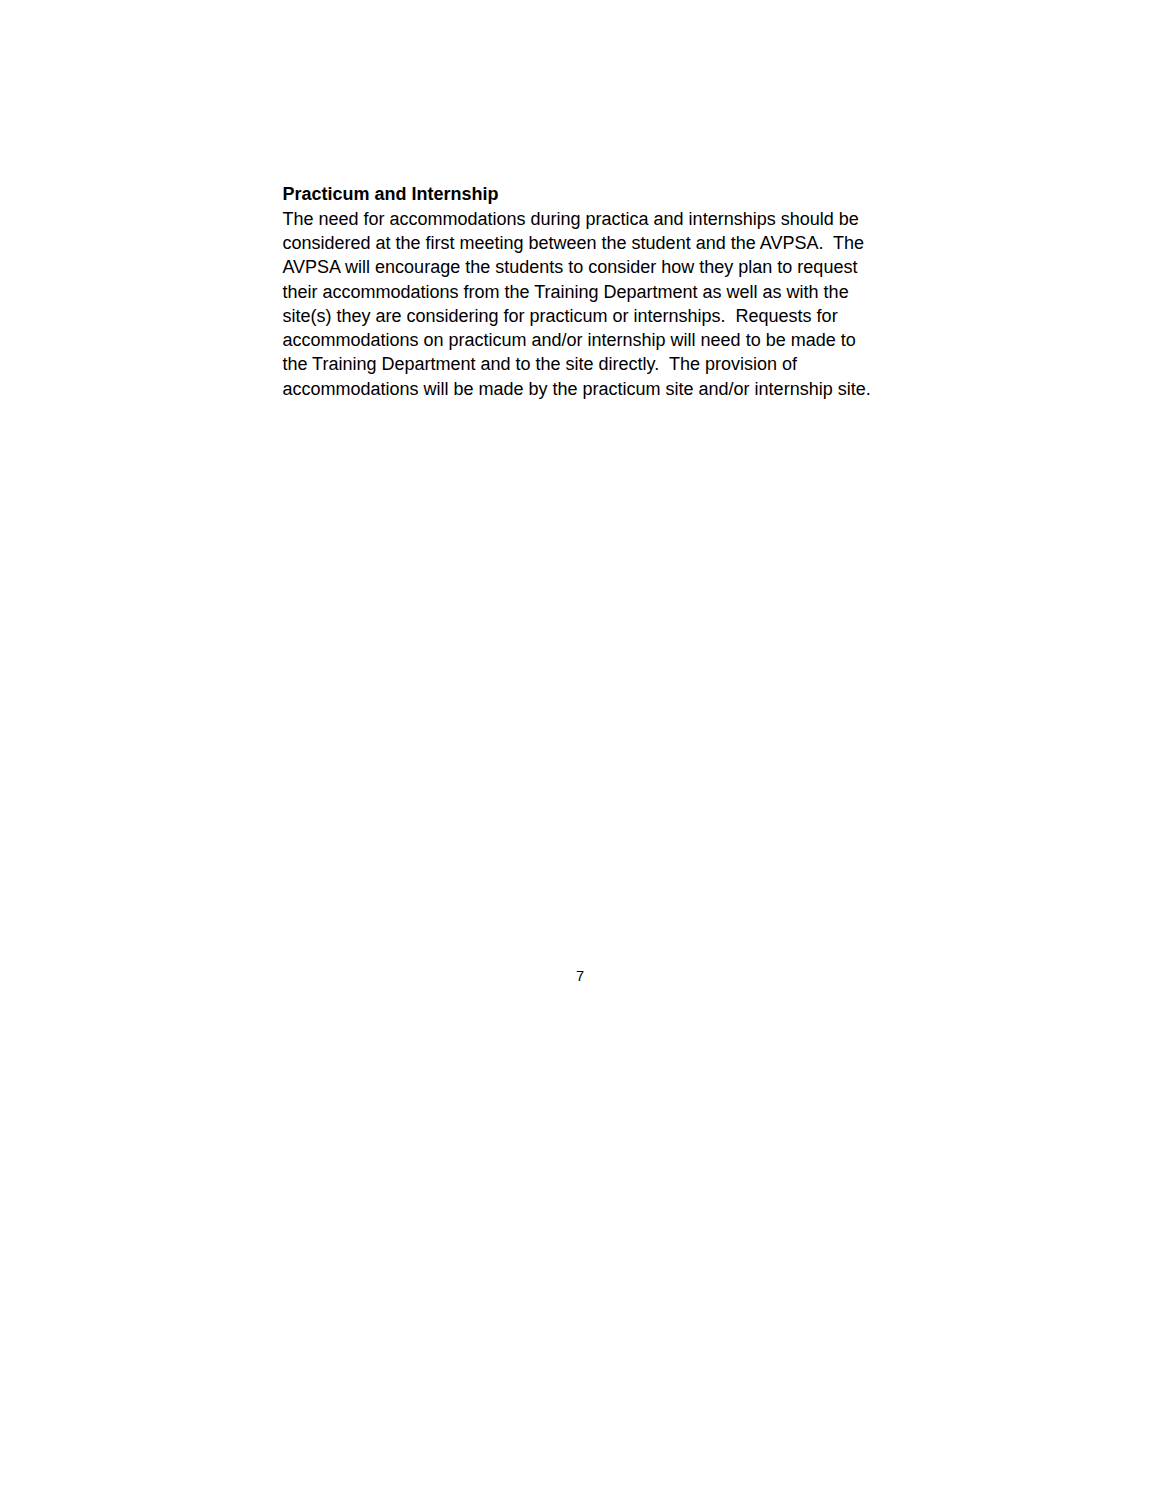Practicum and Internship
The need for accommodations during practica and internships should be considered at the first meeting between the student and the AVPSA. The AVPSA will encourage the students to consider how they plan to request their accommodations from the Training Department as well as with the site(s) they are considering for practicum or internships. Requests for accommodations on practicum and/or internship will need to be made to the Training Department and to the site directly. The provision of accommodations will be made by the practicum site and/or internship site.
7